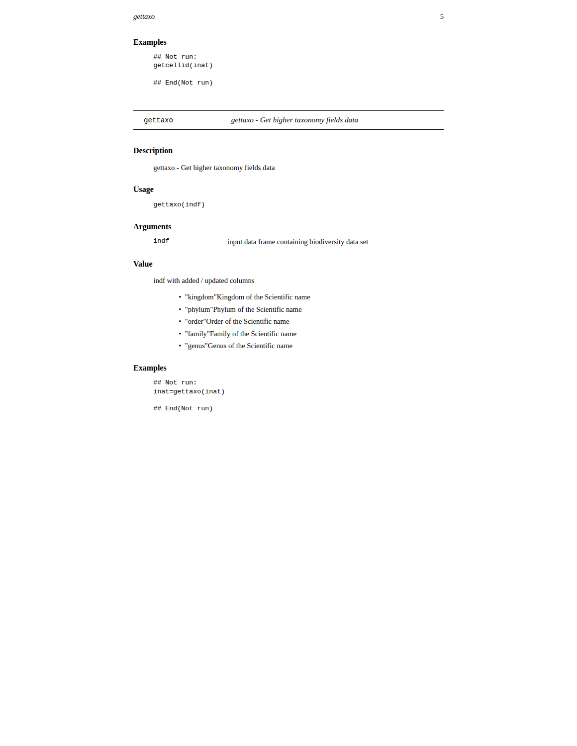gettaxo 5
Examples
## Not run: 
getcellid(inat)

## End(Not run)
gettaxo gettaxo - Get higher taxonomy fields data
Description
gettaxo - Get higher taxonomy fields data
Usage
gettaxo(indf)
Arguments
indf
input data frame containing biodiversity data set
Value
indf with added / updated columns
"kingdom"Kingdom of the Scientific name
"phylum"Phylum of the Scientific name
"order"Order of the Scientific name
"family"Family of the Scientific name
"genus"Genus of the Scientific name
Examples
## Not run: 
inat=gettaxo(inat)

## End(Not run)